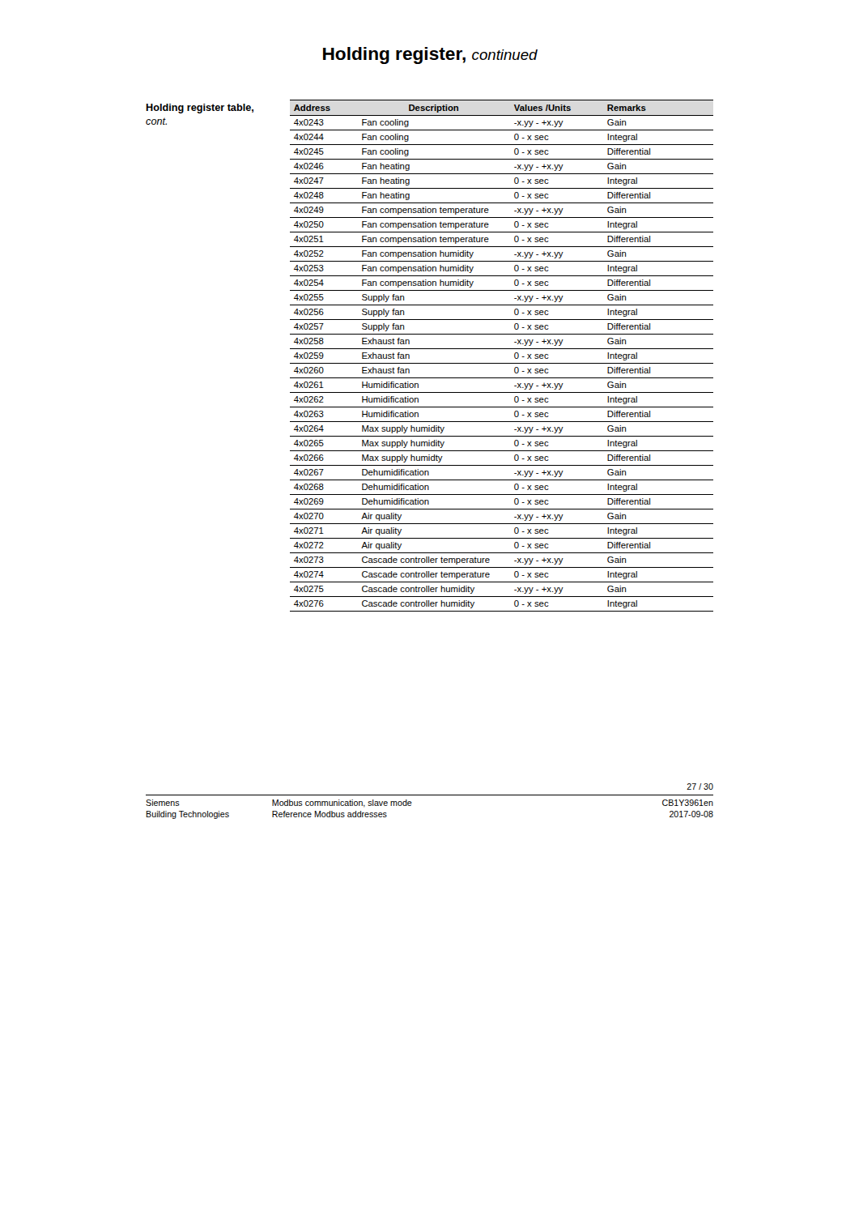Holding register, continued
Holding register table,
cont.
| Address | Description | Values /Units | Remarks |
| --- | --- | --- | --- |
| 4x0243 | Fan cooling | -x.yy - +x.yy | Gain |
| 4x0244 | Fan cooling | 0 - x sec | Integral |
| 4x0245 | Fan cooling | 0 - x sec | Differential |
| 4x0246 | Fan heating | -x.yy - +x.yy | Gain |
| 4x0247 | Fan heating | 0 - x sec | Integral |
| 4x0248 | Fan heating | 0 - x sec | Differential |
| 4x0249 | Fan compensation temperature | -x.yy - +x.yy | Gain |
| 4x0250 | Fan compensation temperature | 0 - x sec | Integral |
| 4x0251 | Fan compensation temperature | 0 - x sec | Differential |
| 4x0252 | Fan compensation humidity | -x.yy - +x.yy | Gain |
| 4x0253 | Fan compensation humidity | 0 - x sec | Integral |
| 4x0254 | Fan compensation humidity | 0 - x sec | Differential |
| 4x0255 | Supply fan | -x.yy - +x.yy | Gain |
| 4x0256 | Supply fan | 0 - x sec | Integral |
| 4x0257 | Supply fan | 0 - x sec | Differential |
| 4x0258 | Exhaust fan | -x.yy - +x.yy | Gain |
| 4x0259 | Exhaust fan | 0 - x sec | Integral |
| 4x0260 | Exhaust fan | 0 - x sec | Differential |
| 4x0261 | Humidification | -x.yy - +x.yy | Gain |
| 4x0262 | Humidification | 0 - x sec | Integral |
| 4x0263 | Humidification | 0 - x sec | Differential |
| 4x0264 | Max supply humidity | -x.yy - +x.yy | Gain |
| 4x0265 | Max supply humidity | 0 - x sec | Integral |
| 4x0266 | Max supply humidty | 0 - x sec | Differential |
| 4x0267 | Dehumidification | -x.yy - +x.yy | Gain |
| 4x0268 | Dehumidification | 0 - x sec | Integral |
| 4x0269 | Dehumidification | 0 - x sec | Differential |
| 4x0270 | Air quality | -x.yy - +x.yy | Gain |
| 4x0271 | Air quality | 0 - x sec | Integral |
| 4x0272 | Air quality | 0 - x sec | Differential |
| 4x0273 | Cascade controller temperature | -x.yy - +x.yy | Gain |
| 4x0274 | Cascade controller temperature | 0 - x sec | Integral |
| 4x0275 | Cascade controller humidity | -x.yy - +x.yy | Gain |
| 4x0276 | Cascade controller humidity | 0 - x sec | Integral |
27 / 30
Siemens
Building Technologies
Modbus communication, slave mode
Reference Modbus addresses
CB1Y3961en
2017-09-08